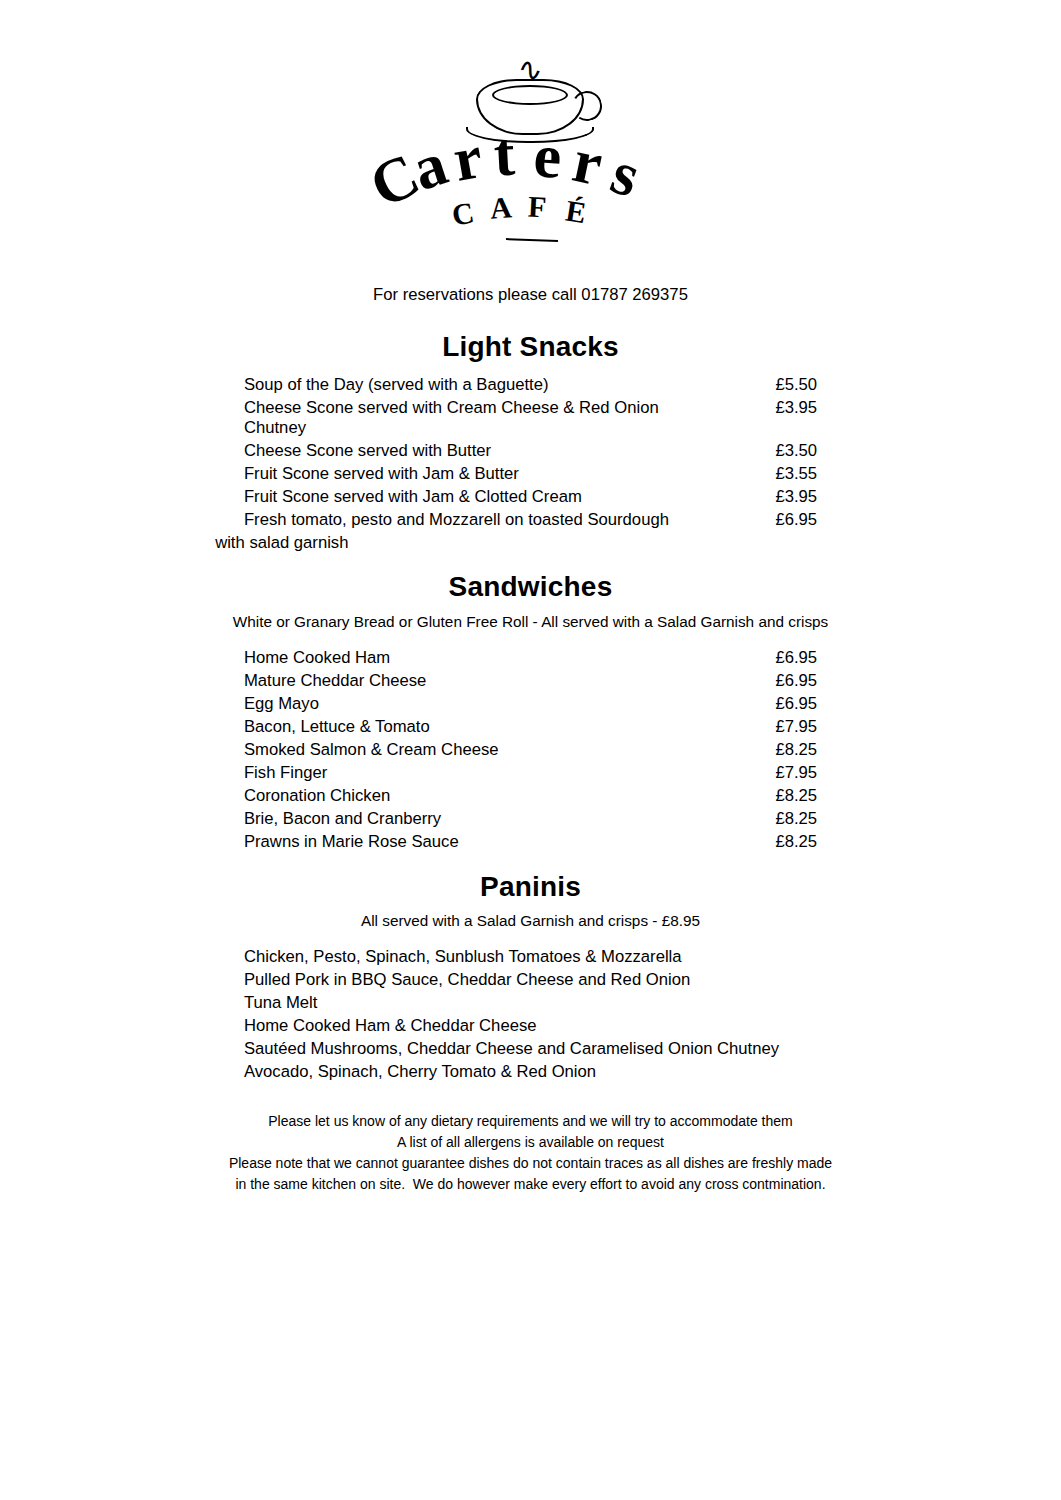∿
C a r t e r s
C A F É
For reservations please call 01787 269375
Light Snacks
| Soup of the Day (served with a Baguette) | £5.50 |
| Cheese Scone served with Cream Cheese & Red Onion Chutney | £3.95 |
| Cheese Scone served with Butter | £3.50 |
| Fruit Scone served with Jam & Butter | £3.55 |
| Fruit Scone served with Jam & Clotted Cream | £3.95 |
| Fresh tomato, pesto and Mozzarell on toasted Sourdough | £6.95 |
| with salad garnish |
Sandwiches
White or Granary Bread or Gluten Free Roll - All served with a Salad Garnish and crisps
| Home Cooked Ham | £6.95 |
| Mature Cheddar Cheese | £6.95 |
| Egg Mayo | £6.95 |
| Bacon, Lettuce & Tomato | £7.95 |
| Smoked Salmon & Cream Cheese | £8.25 |
| Fish Finger | £7.95 |
| Coronation Chicken | £8.25 |
| Brie, Bacon and Cranberry | £8.25 |
| Prawns in Marie Rose Sauce | £8.25 |
Paninis
All served with a Salad Garnish and crisps - £8.95
Chicken, Pesto, Spinach, Sunblush Tomatoes & Mozzarella
Pulled Pork in BBQ Sauce, Cheddar Cheese and Red Onion
Tuna Melt
Home Cooked Ham & Cheddar Cheese
Sautéed Mushrooms, Cheddar Cheese and Caramelised Onion Chutney
Avocado, Spinach, Cherry Tomato & Red Onion
Please let us know of any dietary requirements and we will try to accommodate them
A list of all allergens is available on request
Please note that we cannot guarantee dishes do not contain traces as all dishes are freshly made
in the same kitchen on site. We do however make every effort to avoid any cross contmination.